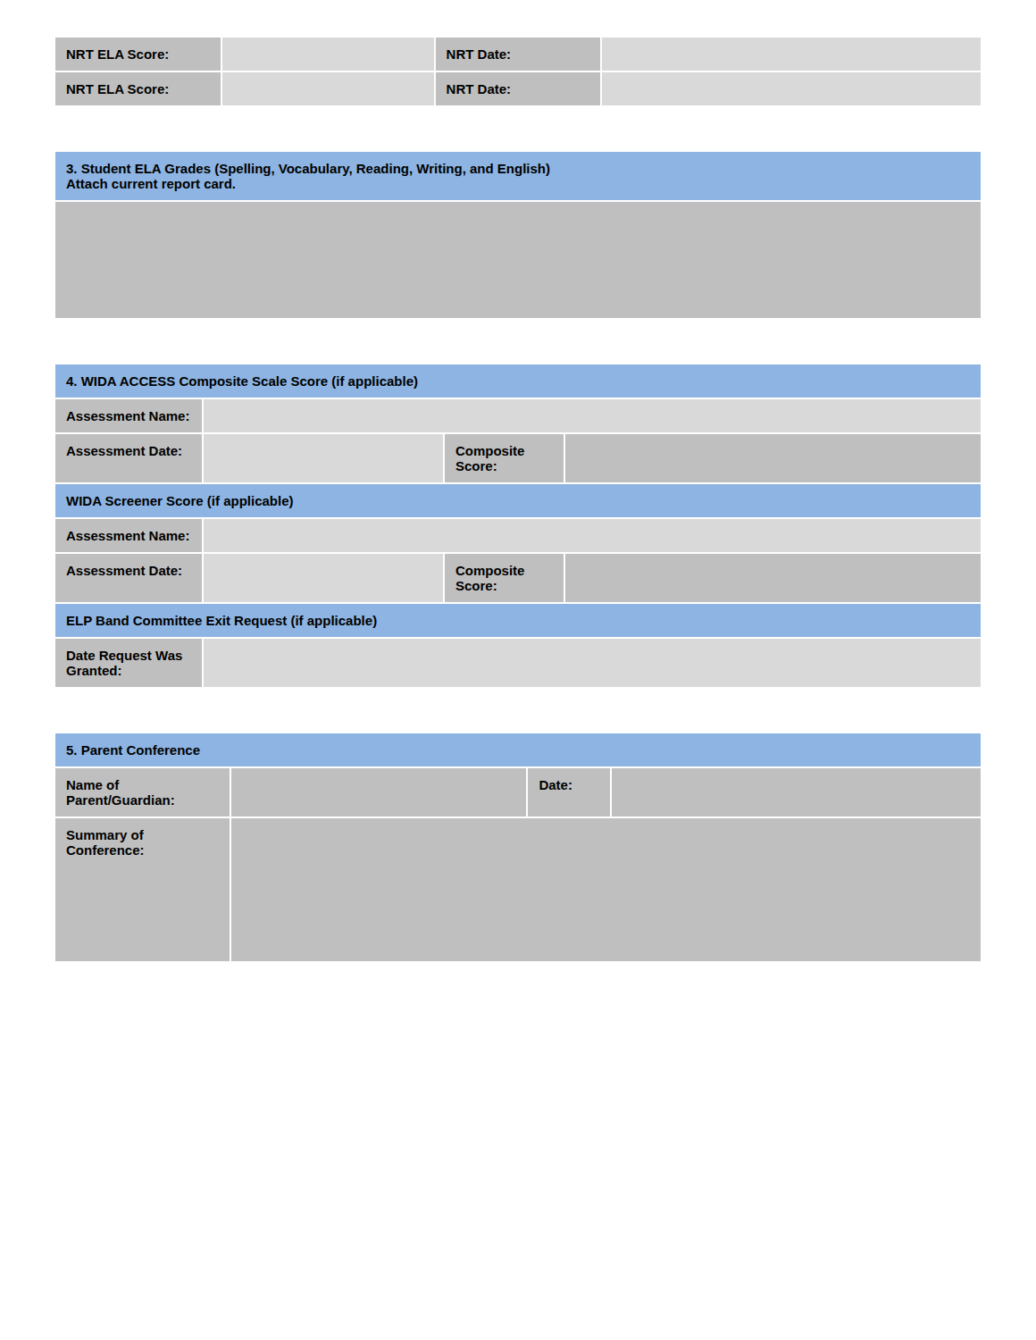| NRT ELA Score: | | NRT Date: | |
| NRT ELA Score: | | NRT Date: | |
| 3. Student ELA Grades (Spelling, Vocabulary, Reading, Writing, and English) Attach current report card. |
| 4. WIDA ACCESS Composite Scale Score (if applicable) |
| Assessment Name: | |
| Assessment Date: | | Composite Score: | |
| WIDA Screener Score (if applicable) |
| Assessment Name: | |
| Assessment Date: | | Composite Score: | |
| ELP Band Committee Exit Request (if applicable) |
| Date Request Was Granted: | |
| 5. Parent Conference |
| Name of Parent/Guardian: | | Date: | |
| Summary of Conference: | |